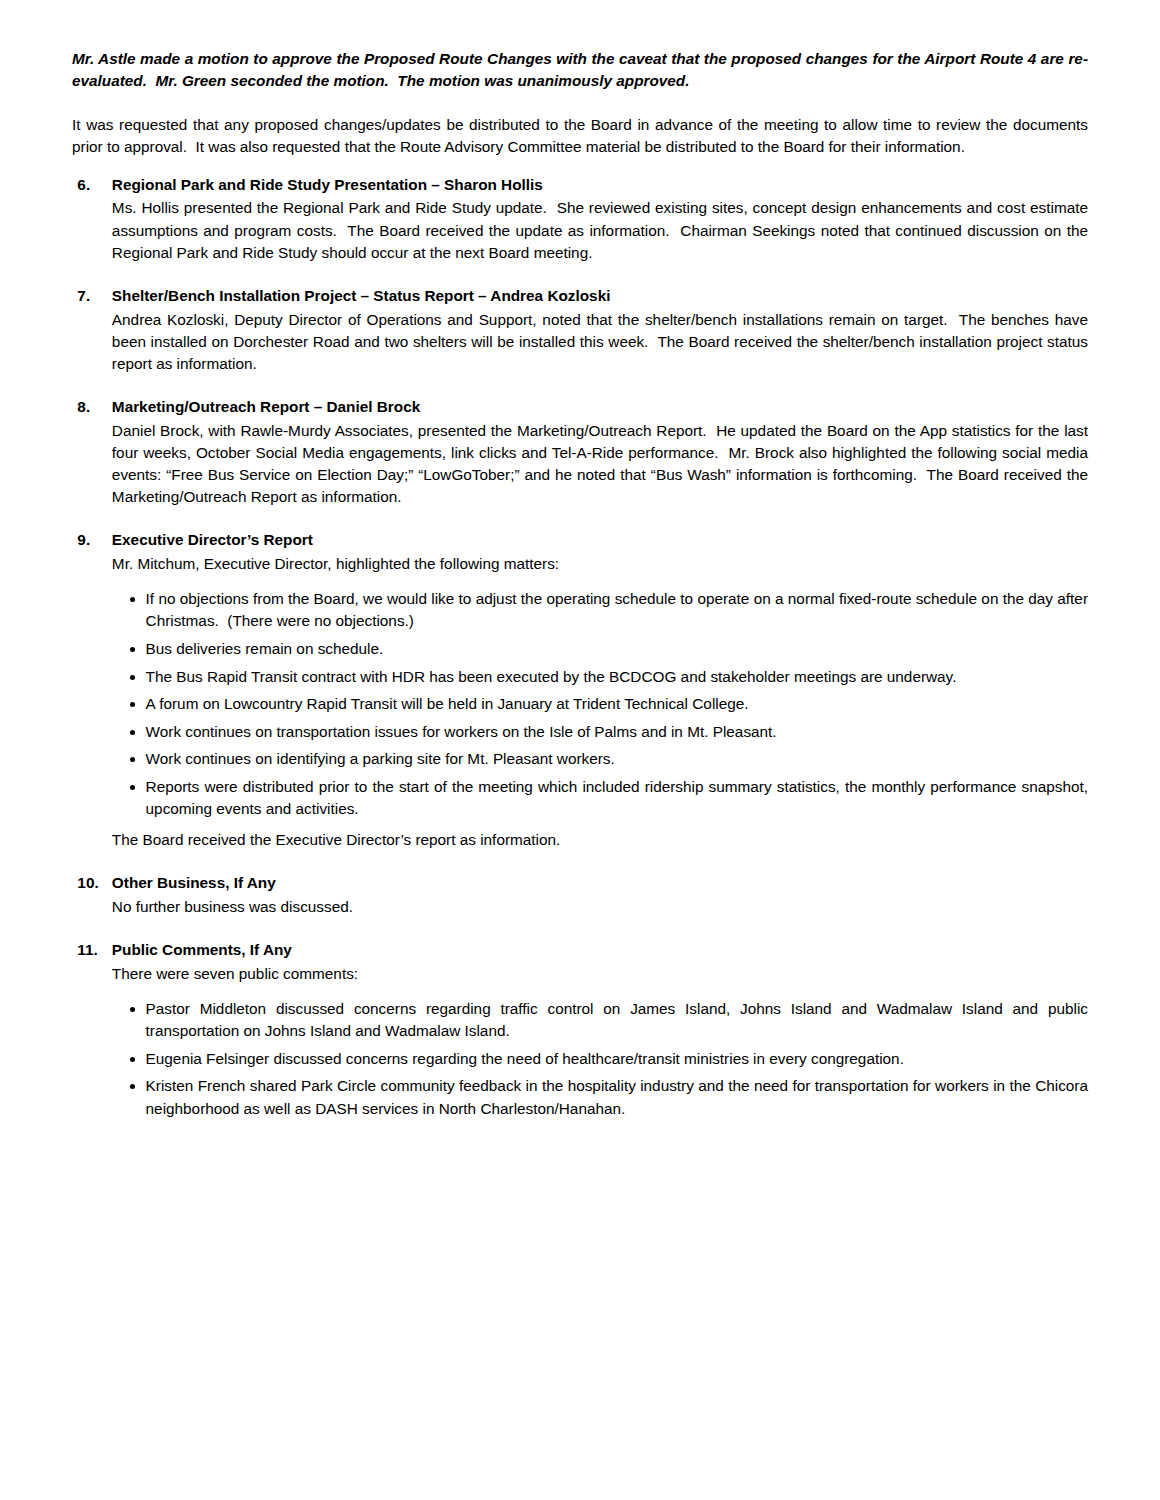Mr. Astle made a motion to approve the Proposed Route Changes with the caveat that the proposed changes for the Airport Route 4 are re-evaluated. Mr. Green seconded the motion. The motion was unanimously approved.
It was requested that any proposed changes/updates be distributed to the Board in advance of the meeting to allow time to review the documents prior to approval. It was also requested that the Route Advisory Committee material be distributed to the Board for their information.
Regional Park and Ride Study Presentation – Sharon Hollis
Ms. Hollis presented the Regional Park and Ride Study update. She reviewed existing sites, concept design enhancements and cost estimate assumptions and program costs. The Board received the update as information. Chairman Seekings noted that continued discussion on the Regional Park and Ride Study should occur at the next Board meeting.
Shelter/Bench Installation Project – Status Report – Andrea Kozloski
Andrea Kozloski, Deputy Director of Operations and Support, noted that the shelter/bench installations remain on target. The benches have been installed on Dorchester Road and two shelters will be installed this week. The Board received the shelter/bench installation project status report as information.
Marketing/Outreach Report – Daniel Brock
Daniel Brock, with Rawle-Murdy Associates, presented the Marketing/Outreach Report. He updated the Board on the App statistics for the last four weeks, October Social Media engagements, link clicks and Tel-A-Ride performance. Mr. Brock also highlighted the following social media events: “Free Bus Service on Election Day;” “LowGoTober;” and he noted that “Bus Wash” information is forthcoming. The Board received the Marketing/Outreach Report as information.
Executive Director’s Report
Mr. Mitchum, Executive Director, highlighted the following matters:
If no objections from the Board, we would like to adjust the operating schedule to operate on a normal fixed-route schedule on the day after Christmas. (There were no objections.)
Bus deliveries remain on schedule.
The Bus Rapid Transit contract with HDR has been executed by the BCDCOG and stakeholder meetings are underway.
A forum on Lowcountry Rapid Transit will be held in January at Trident Technical College.
Work continues on transportation issues for workers on the Isle of Palms and in Mt. Pleasant.
Work continues on identifying a parking site for Mt. Pleasant workers.
Reports were distributed prior to the start of the meeting which included ridership summary statistics, the monthly performance snapshot, upcoming events and activities.
The Board received the Executive Director’s report as information.
Other Business, If Any
No further business was discussed.
Public Comments, If Any
There were seven public comments:
Pastor Middleton discussed concerns regarding traffic control on James Island, Johns Island and Wadmalaw Island and public transportation on Johns Island and Wadmalaw Island.
Eugenia Felsinger discussed concerns regarding the need of healthcare/transit ministries in every congregation.
Kristen French shared Park Circle community feedback in the hospitality industry and the need for transportation for workers in the Chicora neighborhood as well as DASH services in North Charleston/Hanahan.